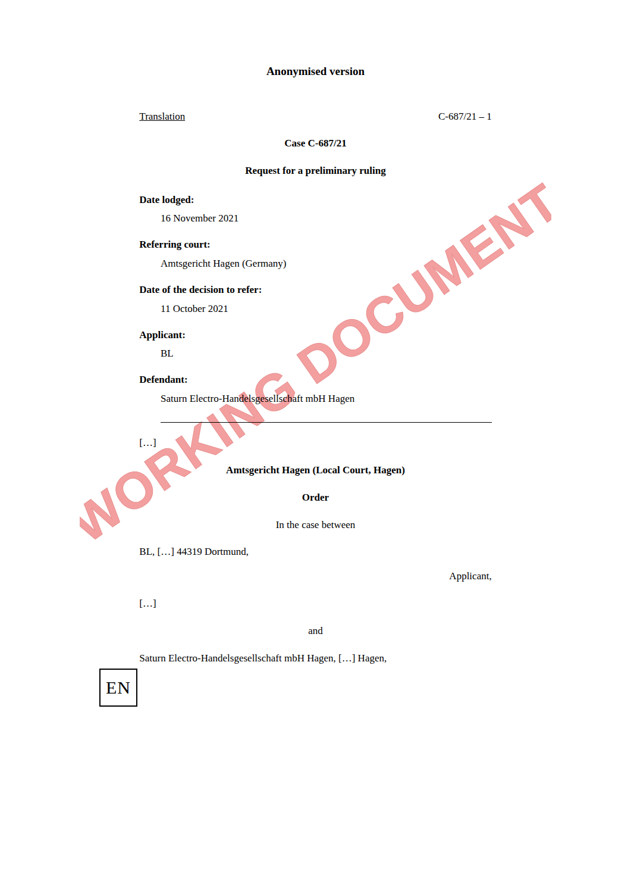WORKING DOCUMENT
Anonymised version
Translation C-687/21 – 1
Case C-687/21
Request for a preliminary ruling
Date lodged:
16 November 2021
Referring court:
Amtsgericht Hagen (Germany)
Date of the decision to refer:
11 October 2021
Applicant:
BL
Defendant:
Saturn Electro-Handelsgesellschaft mbH Hagen
[…]
Amtsgericht Hagen (Local Court, Hagen)
Order
In the case between
BL, […] 44319 Dortmund,
Applicant,
[…]
and
Saturn Electro-Handelsgesellschaft mbH Hagen, […] Hagen,
EN